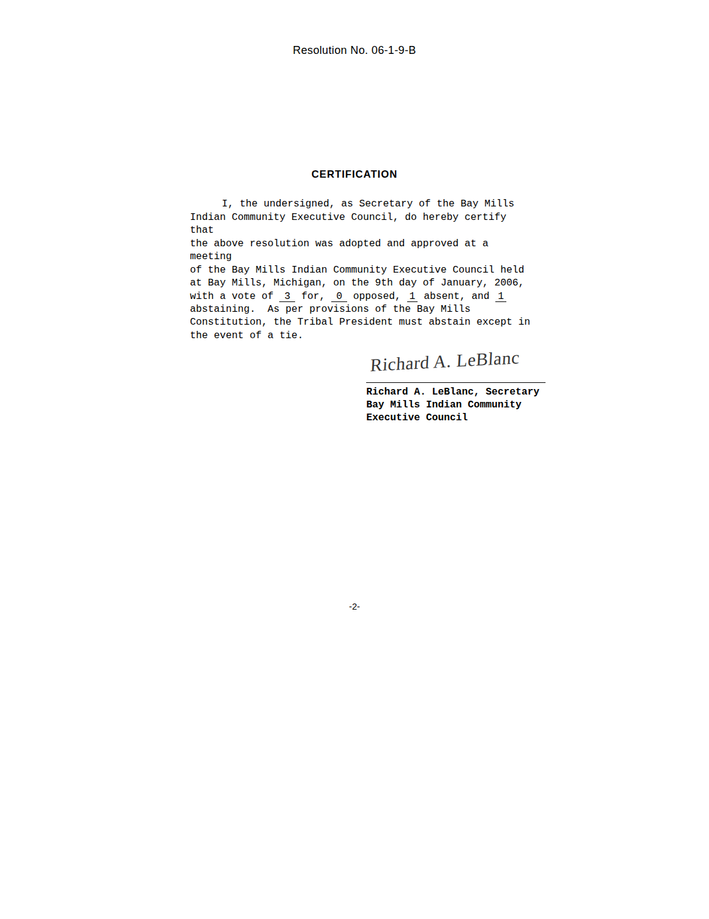Resolution No. 06-1-9-B
CERTIFICATION
I, the undersigned, as Secretary of the Bay Mills Indian Community Executive Council, do hereby certify that the above resolution was adopted and approved at a meeting of the Bay Mills Indian Community Executive Council held at Bay Mills, Michigan, on the 9th day of January, 2006, with a vote of 3 for, 0 opposed, 1 absent, and 1 abstaining. As per provisions of the Bay Mills Constitution, the Tribal President must abstain except in the event of a tie.
Richard A. LeBlanc
Richard A. LeBlanc, Secretary Bay Mills Indian Community Executive Council
.
-2-